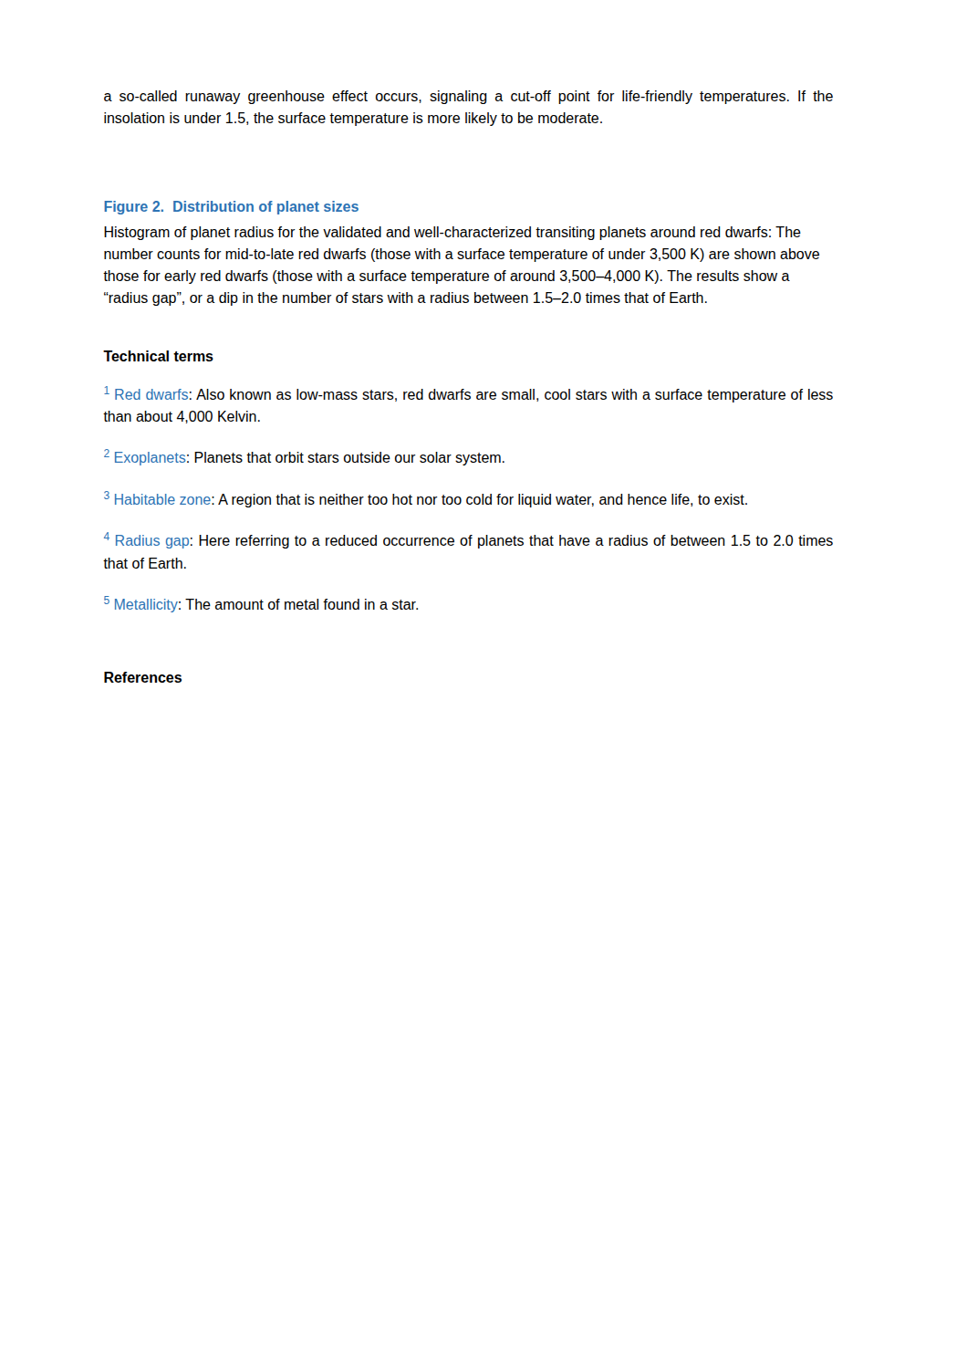a so-called runaway greenhouse effect occurs, signaling a cut-off point for life-friendly temperatures. If the insolation is under 1.5, the surface temperature is more likely to be moderate.
Figure 2. Distribution of planet sizes Histogram of planet radius for the validated and well-characterized transiting planets around red dwarfs: The number counts for mid-to-late red dwarfs (those with a surface temperature of under 3,500 K) are shown above those for early red dwarfs (those with a surface temperature of around 3,500–4,000 K). The results show a “radius gap”, or a dip in the number of stars with a radius between 1.5–2.0 times that of Earth.
Technical terms
1 Red dwarfs: Also known as low-mass stars, red dwarfs are small, cool stars with a surface temperature of less than about 4,000 Kelvin.
2 Exoplanets: Planets that orbit stars outside our solar system.
3 Habitable zone: A region that is neither too hot nor too cold for liquid water, and hence life, to exist.
4 Radius gap: Here referring to a reduced occurrence of planets that have a radius of between 1.5 to 2.0 times that of Earth.
5 Metallicity: The amount of metal found in a star.
References